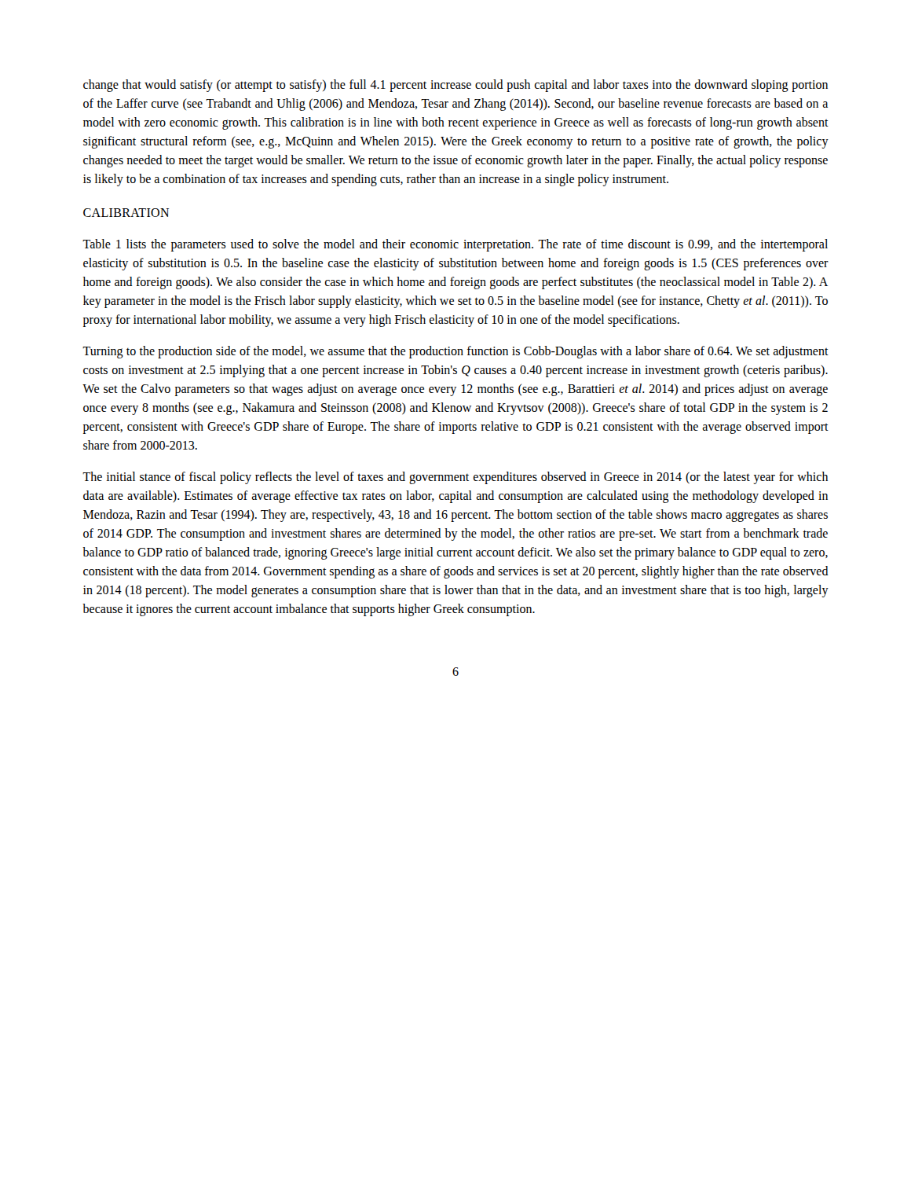change that would satisfy (or attempt to satisfy) the full 4.1 percent increase could push capital and labor taxes into the downward sloping portion of the Laffer curve (see Trabandt and Uhlig (2006) and Mendoza, Tesar and Zhang (2014)). Second, our baseline revenue forecasts are based on a model with zero economic growth. This calibration is in line with both recent experience in Greece as well as forecasts of long-run growth absent significant structural reform (see, e.g., McQuinn and Whelen 2015). Were the Greek economy to return to a positive rate of growth, the policy changes needed to meet the target would be smaller. We return to the issue of economic growth later in the paper. Finally, the actual policy response is likely to be a combination of tax increases and spending cuts, rather than an increase in a single policy instrument.
CALIBRATION
Table 1 lists the parameters used to solve the model and their economic interpretation. The rate of time discount is 0.99, and the intertemporal elasticity of substitution is 0.5. In the baseline case the elasticity of substitution between home and foreign goods is 1.5 (CES preferences over home and foreign goods). We also consider the case in which home and foreign goods are perfect substitutes (the neoclassical model in Table 2). A key parameter in the model is the Frisch labor supply elasticity, which we set to 0.5 in the baseline model (see for instance, Chetty et al. (2011)). To proxy for international labor mobility, we assume a very high Frisch elasticity of 10 in one of the model specifications.
Turning to the production side of the model, we assume that the production function is Cobb-Douglas with a labor share of 0.64. We set adjustment costs on investment at 2.5 implying that a one percent increase in Tobin's Q causes a 0.40 percent increase in investment growth (ceteris paribus). We set the Calvo parameters so that wages adjust on average once every 12 months (see e.g., Barattieri et al. 2014) and prices adjust on average once every 8 months (see e.g., Nakamura and Steinsson (2008) and Klenow and Kryvtsov (2008)). Greece's share of total GDP in the system is 2 percent, consistent with Greece's GDP share of Europe. The share of imports relative to GDP is 0.21 consistent with the average observed import share from 2000-2013.
The initial stance of fiscal policy reflects the level of taxes and government expenditures observed in Greece in 2014 (or the latest year for which data are available). Estimates of average effective tax rates on labor, capital and consumption are calculated using the methodology developed in Mendoza, Razin and Tesar (1994). They are, respectively, 43, 18 and 16 percent. The bottom section of the table shows macro aggregates as shares of 2014 GDP. The consumption and investment shares are determined by the model, the other ratios are pre-set. We start from a benchmark trade balance to GDP ratio of balanced trade, ignoring Greece's large initial current account deficit. We also set the primary balance to GDP equal to zero, consistent with the data from 2014. Government spending as a share of goods and services is set at 20 percent, slightly higher than the rate observed in 2014 (18 percent). The model generates a consumption share that is lower than that in the data, and an investment share that is too high, largely because it ignores the current account imbalance that supports higher Greek consumption.
6